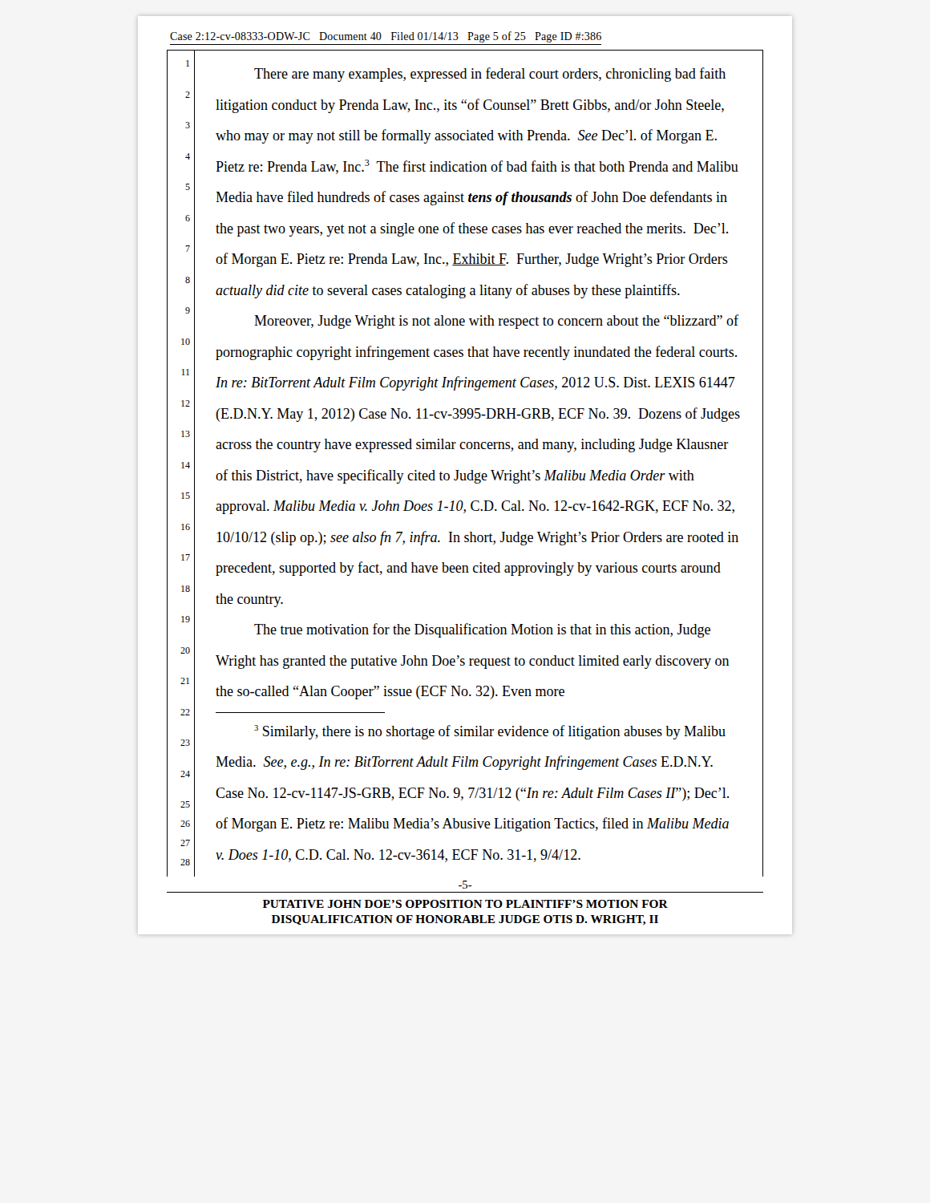Case 2:12-cv-08333-ODW-JC Document 40 Filed 01/14/13 Page 5 of 25 Page ID #:386
1 2 3 4 5 6 7 8 9 10 11 12 13 14 15 16 17 18 19 20 21 22 23 24 25 26 27 28
There are many examples, expressed in federal court orders, chronicling bad faith litigation conduct by Prenda Law, Inc., its “of Counsel” Brett Gibbs, and/or John Steele, who may or may not still be formally associated with Prenda. See Dec’l. of Morgan E. Pietz re: Prenda Law, Inc.3 The first indication of bad faith is that both Prenda and Malibu Media have filed hundreds of cases against tens of thousands of John Doe defendants in the past two years, yet not a single one of these cases has ever reached the merits. Dec’l. of Morgan E. Pietz re: Prenda Law, Inc., Exhibit F. Further, Judge Wright’s Prior Orders actually did cite to several cases cataloging a litany of abuses by these plaintiffs.
Moreover, Judge Wright is not alone with respect to concern about the “blizzard” of pornographic copyright infringement cases that have recently inundated the federal courts. In re: BitTorrent Adult Film Copyright Infringement Cases, 2012 U.S. Dist. LEXIS 61447 (E.D.N.Y. May 1, 2012) Case No. 11-cv-3995-DRH-GRB, ECF No. 39. Dozens of Judges across the country have expressed similar concerns, and many, including Judge Klausner of this District, have specifically cited to Judge Wright’s Malibu Media Order with approval. Malibu Media v. John Does 1-10, C.D. Cal. No. 12-cv-1642-RGK, ECF No. 32, 10/10/12 (slip op.); see also fn 7, infra. In short, Judge Wright’s Prior Orders are rooted in precedent, supported by fact, and have been cited approvingly by various courts around the country.
The true motivation for the Disqualification Motion is that in this action, Judge Wright has granted the putative John Doe’s request to conduct limited early discovery on the so-called “Alan Cooper” issue (ECF No. 32). Even more
3 Similarly, there is no shortage of similar evidence of litigation abuses by Malibu Media. See, e.g., In re: BitTorrent Adult Film Copyright Infringement Cases E.D.N.Y. Case No. 12-cv-1147-JS-GRB, ECF No. 9, 7/31/12 (“In re: Adult Film Cases II”); Dec’l. of Morgan E. Pietz re: Malibu Media’s Abusive Litigation Tactics, filed in Malibu Media v. Does 1-10, C.D. Cal. No. 12-cv-3614, ECF No. 31-1, 9/4/12.
-5-
PUTATIVE JOHN DOE’S OPPOSITION TO PLAINTIFF’S MOTION FOR
DISQUALIFICATION OF HONORABLE JUDGE OTIS D. WRIGHT, II